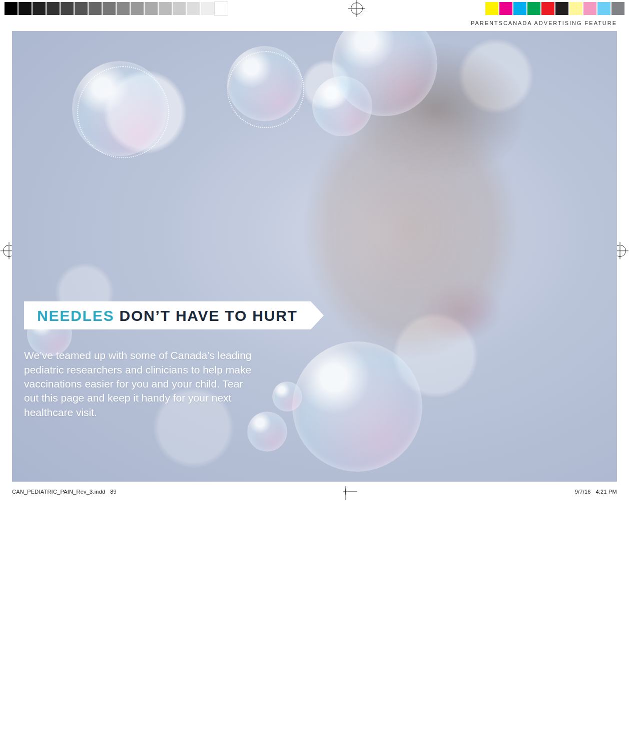PARENTSCANADA ADVERTISING FEATURE
NEEDLES DON’T HAVE TO HURT
We’ve teamed up with some of Canada’s leading pediatric researchers and clinicians to help make vaccinations easier for you and your child. Tear out this page and keep it handy for your next healthcare visit.
CAN_PEDIATRIC_PAIN_Rev_3.indd 89
9/7/16 4:21 PM